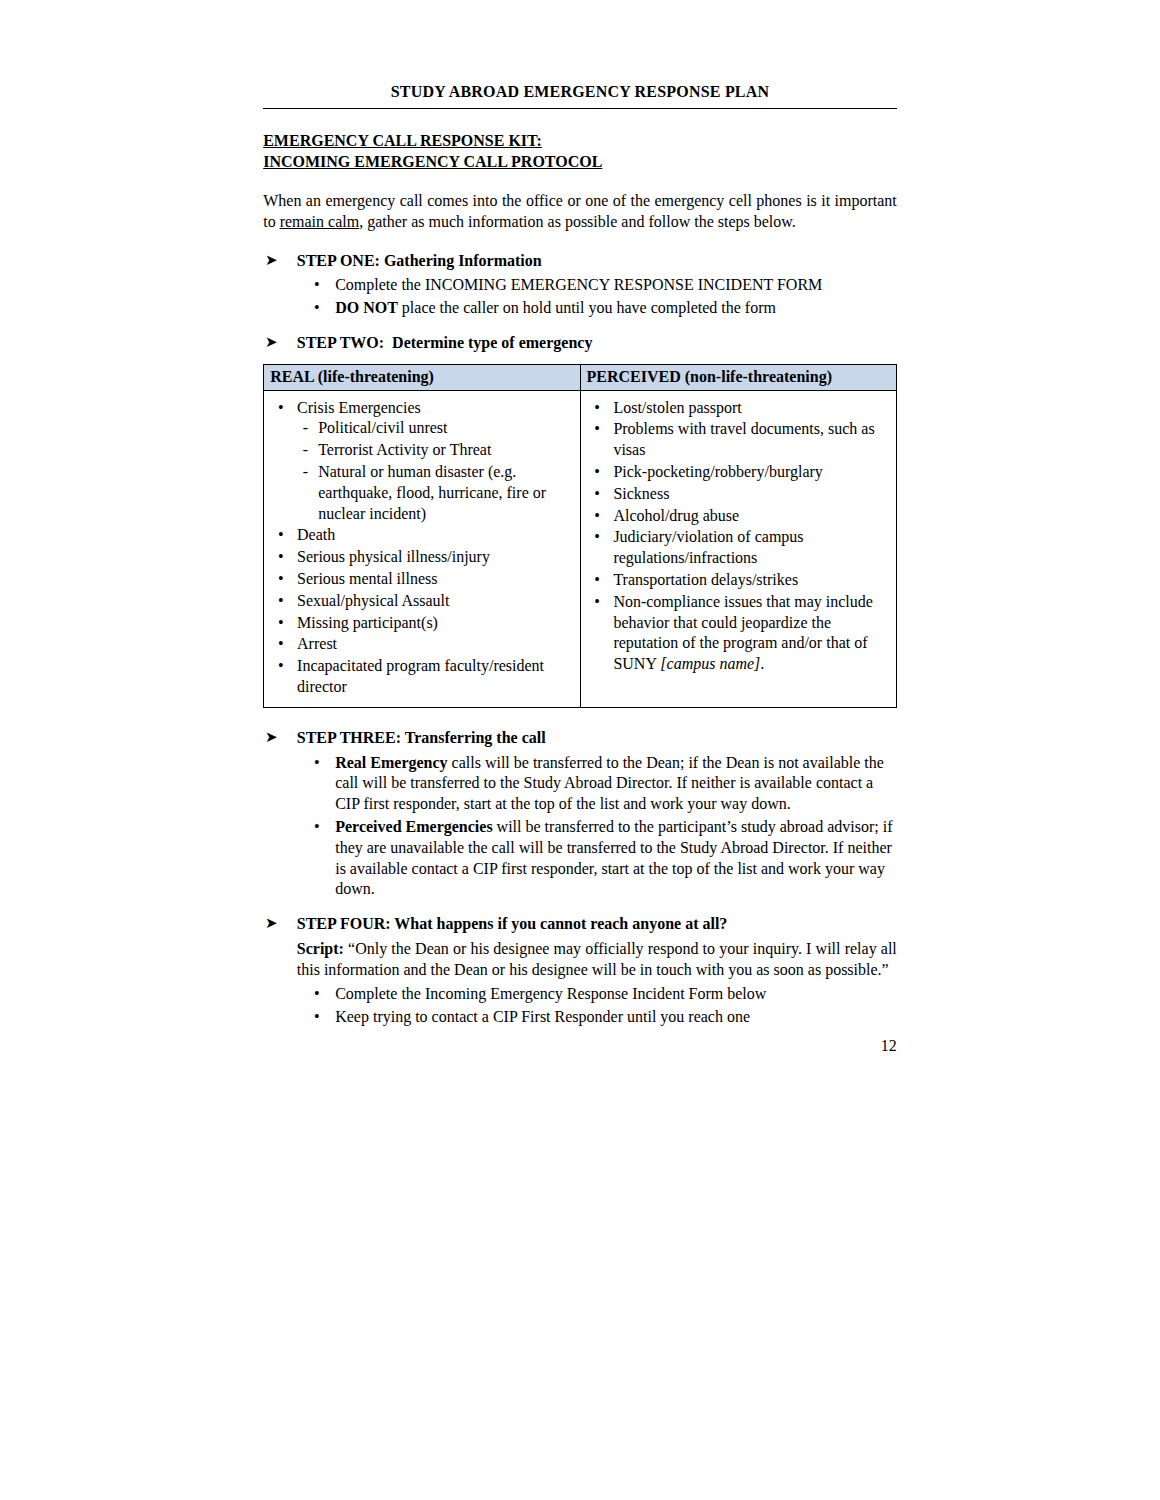STUDY ABROAD EMERGENCY RESPONSE PLAN
EMERGENCY CALL RESPONSE KIT:
INCOMING EMERGENCY CALL PROTOCOL
When an emergency call comes into the office or one of the emergency cell phones is it important to remain calm, gather as much information as possible and follow the steps below.
STEP ONE: Gathering Information
Complete the INCOMING EMERGENCY RESPONSE INCIDENT FORM
DO NOT place the caller on hold until you have completed the form
STEP TWO: Determine type of emergency
| REAL (life-threatening) | PERCEIVED (non-life-threatening) |
| --- | --- |
| Crisis Emergencies Political/civil unrest Terrorist Activity or Threat Natural or human disaster (e.g. earthquake, flood, hurricane, fire or nuclear incident) Death Serious physical illness/injury Serious mental illness Sexual/physical Assault Missing participant(s) Arrest Incapacitated program faculty/resident director | Lost/stolen passport Problems with travel documents, such as visas Pick-pocketing/robbery/burglary Sickness Alcohol/drug abuse Judiciary/violation of campus regulations/infractions Transportation delays/strikes Non-compliance issues that may include behavior that could jeopardize the reputation of the program and/or that of SUNY [campus name] . |
STEP THREE: Transferring the call
Real Emergency calls will be transferred to the Dean; if the Dean is not available the call will be transferred to the Study Abroad Director. If neither is available contact a CIP first responder, start at the top of the list and work your way down.
Perceived Emergencies will be transferred to the participant’s study abroad advisor; if they are unavailable the call will be transferred to the Study Abroad Director. If neither is available contact a CIP first responder, start at the top of the list and work your way down.
STEP FOUR: What happens if you cannot reach anyone at all?
Script: “Only the Dean or his designee may officially respond to your inquiry. I will relay all this information and the Dean or his designee will be in touch with you as soon as possible.”
Complete the Incoming Emergency Response Incident Form below
Keep trying to contact a CIP First Responder until you reach one
12